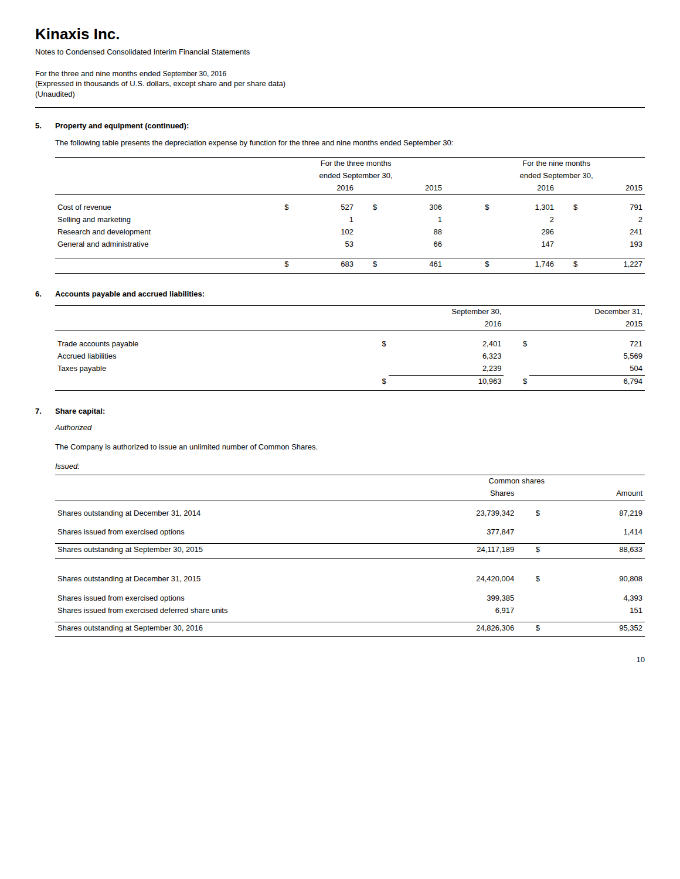Kinaxis Inc.
Notes to Condensed Consolidated Interim Financial Statements
For the three and nine months ended September 30, 2016
(Expressed in thousands of U.S. dollars, except share and per share data)
(Unaudited)
5. Property and equipment (continued):
The following table presents the depreciation expense by function for the three and nine months ended September 30:
| | For the three months | | For the nine months |
| | ended September 30, | | ended September 30, |
| | 2016 | 2015 | | 2016 | 2015 |
| Cost of revenue | $ | 527 | $ | 306 | | $ | 1,301 | $ | 791 |
| Selling and marketing | | 1 | | 1 | | | 2 | | 2 |
| Research and development | | 102 | | 88 | | | 296 | | 241 |
| General and administrative | | 53 | | 66 | | | 147 | | 193 |
| | $ | 683 | $ | 461 | | $ | 1,746 | $ | 1,227 |
6. Accounts payable and accrued liabilities:
| | September 30, | December 31, |
| | 2016 | 2015 |
| Trade accounts payable | $ | 2,401 | $ | 721 |
| Accrued liabilities | | 6,323 | | 5,569 |
| Taxes payable | | 2,239 | | 504 |
| | $ | 10,963 | $ | 6,794 |
7. Share capital:
Authorized
The Company is authorized to issue an unlimited number of Common Shares.
Issued:
| | Common shares |
| | Shares | | Amount |
| Shares outstanding at December 31, 2014 | 23,739,342 | $ | 87,219 |
| Shares issued from exercised options | 377,847 | | 1,414 |
| Shares outstanding at September 30, 2015 | 24,117,189 | $ | 88,633 |
| Shares outstanding at December 31, 2015 | 24,420,004 | $ | 90,808 |
| Shares issued from exercised options | 399,385 | | 4,393 |
| Shares issued from exercised deferred share units | 6,917 | | 151 |
| Shares outstanding at September 30, 2016 | 24,826,306 | $ | 95,352 |
10